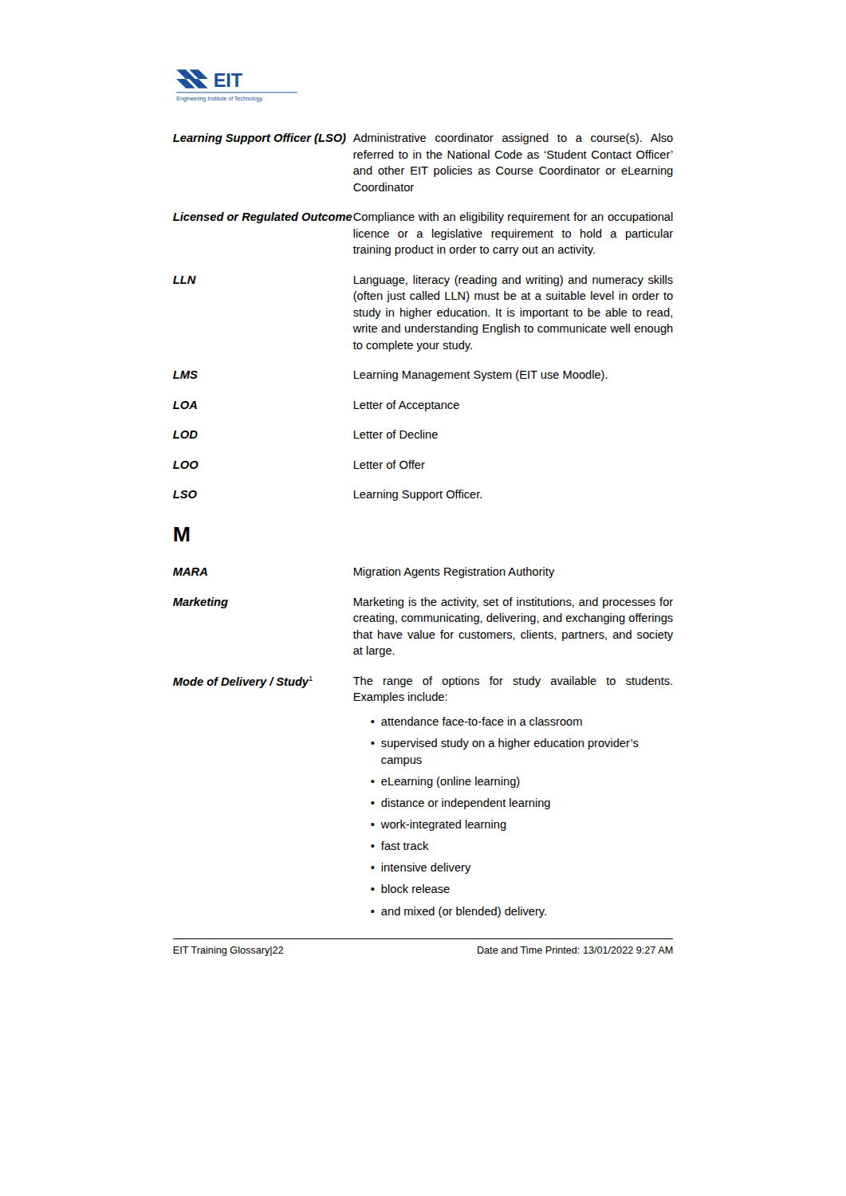EIT Engineering Institute of Technology.
| Learning Support Officer (LSO) | Administrative coordinator assigned to a course(s). Also referred to in the National Code as ‘Student Contact Officer’ and other EIT policies as Course Coordinator or eLearning Coordinator |
| Licensed or Regulated Outcome | Compliance with an eligibility requirement for an occupational licence or a legislative requirement to hold a particular training product in order to carry out an activity. |
| LLN | Language, literacy (reading and writing) and numeracy skills (often just called LLN) must be at a suitable level in order to study in higher education. It is important to be able to read, write and understanding English to communicate well enough to complete your study. |
| LMS | Learning Management System (EIT use Moodle). |
| LOA | Letter of Acceptance |
| LOD | Letter of Decline |
| LOO | Letter of Offer |
| LSO | Learning Support Officer. |
M
| MARA | Migration Agents Registration Authority |
| Marketing | Marketing is the activity, set of institutions, and processes for creating, communicating, delivering, and exchanging offerings that have value for customers, clients, partners, and society at large. |
| Mode of Delivery / Study 1 | The range of options for study available to students. Examples include: attendance face-to-face in a classroom supervised study on a higher education provider’s campus eLearning (online learning) distance or independent learning work-integrated learning fast track intensive delivery block release and mixed (or blended) delivery. |
EIT Training Glossary|22
Date and Time Printed: 13/01/2022 9:27 AM